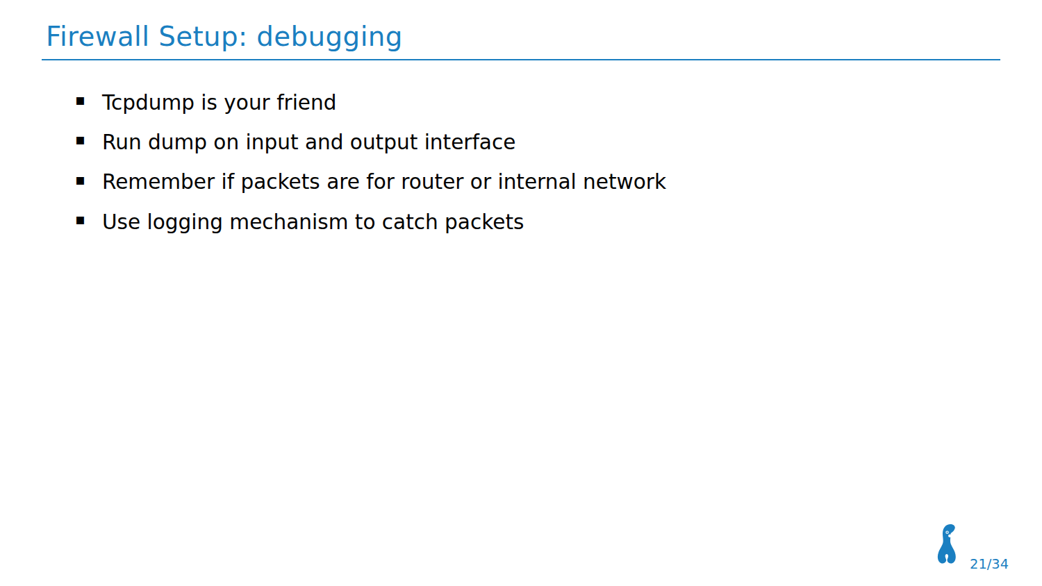Firewall Setup: debugging
Tcpdump is your friend
Run dump on input and output interface
Remember if packets are for router or internal network
Use logging mechanism to catch packets
21/34